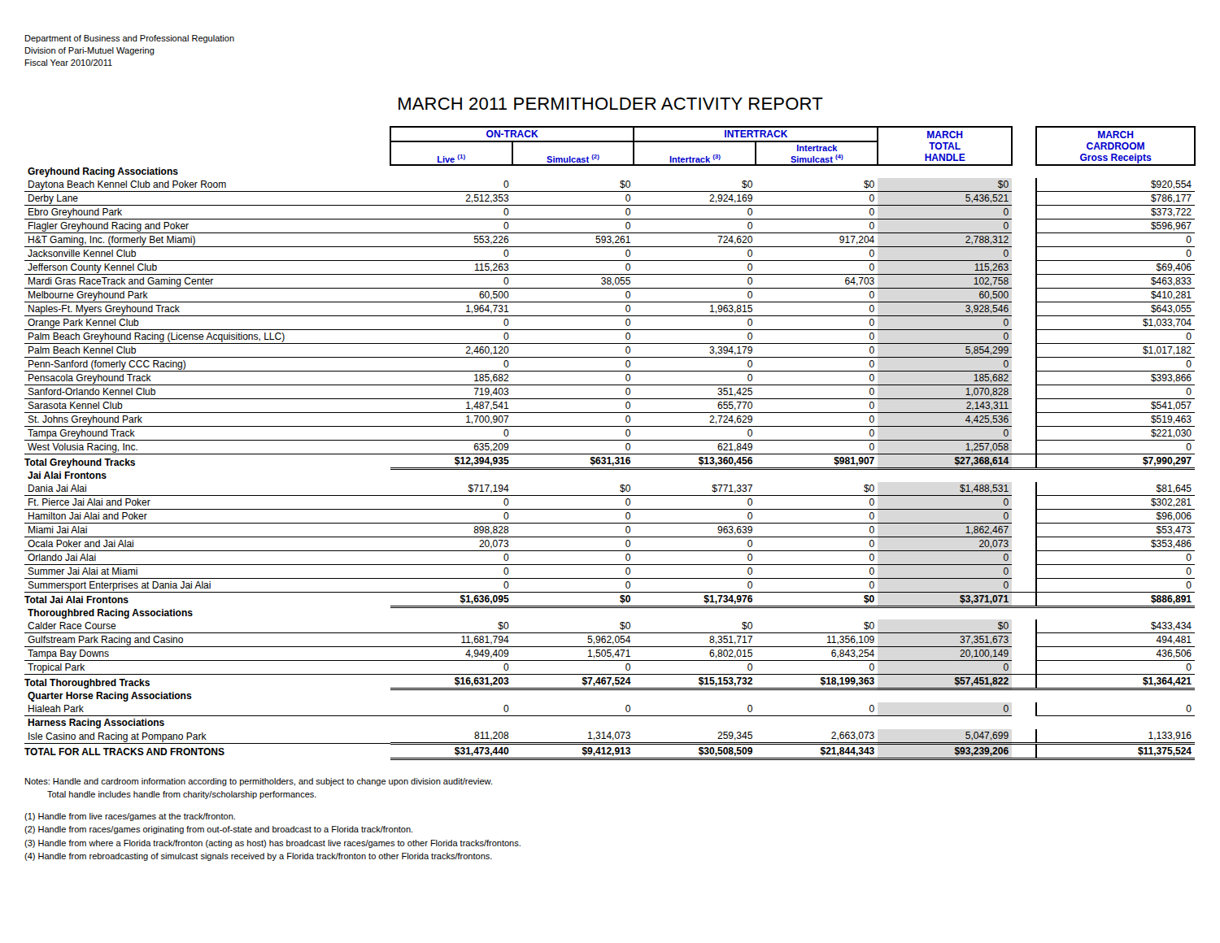Department of Business and Professional Regulation
Division of Pari-Mutuel Wagering
Fiscal Year 2010/2011
MARCH 2011 PERMITHOLDER ACTIVITY REPORT
| | ON-TRACK | INTERTRACK | MARCH TOTAL HANDLE | | MARCH CARDROOM Gross Receipts |
| | Live (1) | Simulcast (2) | Intertrack (3) | Intertrack Simulcast (4) | |
| Greyhound Racing Associations | |
| Daytona Beach Kennel Club and Poker Room | 0 | $0 | $0 | $0 | $0 | | $920,554 |
| Derby Lane | 2,512,353 | 0 | 2,924,169 | 0 | 5,436,521 | | $786,177 |
| Ebro Greyhound Park | 0 | 0 | 0 | 0 | 0 | | $373,722 |
| Flagler Greyhound Racing and Poker | 0 | 0 | 0 | 0 | 0 | | $596,967 |
| H&T Gaming, Inc. (formerly Bet Miami) | 553,226 | 593,261 | 724,620 | 917,204 | 2,788,312 | | 0 |
| Jacksonville Kennel Club | 0 | 0 | 0 | 0 | 0 | | 0 |
| Jefferson County Kennel Club | 115,263 | 0 | 0 | 0 | 115,263 | | $69,406 |
| Mardi Gras RaceTrack and Gaming Center | 0 | 38,055 | 0 | 64,703 | 102,758 | | $463,833 |
| Melbourne Greyhound Park | 60,500 | 0 | 0 | 0 | 60,500 | | $410,281 |
| Naples-Ft. Myers Greyhound Track | 1,964,731 | 0 | 1,963,815 | 0 | 3,928,546 | | $643,055 |
| Orange Park Kennel Club | 0 | 0 | 0 | 0 | 0 | | $1,033,704 |
| Palm Beach Greyhound Racing (License Acquisitions, LLC) | 0 | 0 | 0 | 0 | 0 | | 0 |
| Palm Beach Kennel Club | 2,460,120 | 0 | 3,394,179 | 0 | 5,854,299 | | $1,017,182 |
| Penn-Sanford (fomerly CCC Racing) | 0 | 0 | 0 | 0 | 0 | | 0 |
| Pensacola Greyhound Track | 185,682 | 0 | 0 | 0 | 185,682 | | $393,866 |
| Sanford-Orlando Kennel Club | 719,403 | 0 | 351,425 | 0 | 1,070,828 | | 0 |
| Sarasota Kennel Club | 1,487,541 | 0 | 655,770 | 0 | 2,143,311 | | $541,057 |
| St. Johns Greyhound Park | 1,700,907 | 0 | 2,724,629 | 0 | 4,425,536 | | $519,463 |
| Tampa Greyhound Track | 0 | 0 | 0 | 0 | 0 | | $221,030 |
| West Volusia Racing, Inc. | 635,209 | 0 | 621,849 | 0 | 1,257,058 | | 0 |
| Total Greyhound Tracks | $12,394,935 | $631,316 | $13,360,456 | $981,907 | $27,368,614 | | $7,990,297 |
| Jai Alai Frontons | |
| Dania Jai Alai | $717,194 | $0 | $771,337 | $0 | $1,488,531 | | $81,645 |
| Ft. Pierce Jai Alai and Poker | 0 | 0 | 0 | 0 | 0 | | $302,281 |
| Hamilton Jai Alai and Poker | 0 | 0 | 0 | 0 | 0 | | $96,006 |
| Miami Jai Alai | 898,828 | 0 | 963,639 | 0 | 1,862,467 | | $53,473 |
| Ocala Poker and Jai Alai | 20,073 | 0 | 0 | 0 | 20,073 | | $353,486 |
| Orlando Jai Alai | 0 | 0 | 0 | 0 | 0 | | 0 |
| Summer Jai Alai at Miami | 0 | 0 | 0 | 0 | 0 | | 0 |
| Summersport Enterprises at Dania Jai Alai | 0 | 0 | 0 | 0 | 0 | | 0 |
| Total Jai Alai Frontons | $1,636,095 | $0 | $1,734,976 | $0 | $3,371,071 | | $886,891 |
| Thoroughbred Racing Associations | |
| Calder Race Course | $0 | $0 | $0 | $0 | $0 | | $433,434 |
| Gulfstream Park Racing and Casino | 11,681,794 | 5,962,054 | 8,351,717 | 11,356,109 | 37,351,673 | | 494,481 |
| Tampa Bay Downs | 4,949,409 | 1,505,471 | 6,802,015 | 6,843,254 | 20,100,149 | | 436,506 |
| Tropical Park | 0 | 0 | 0 | 0 | 0 | | 0 |
| Total Thoroughbred Tracks | $16,631,203 | $7,467,524 | $15,153,732 | $18,199,363 | $57,451,822 | | $1,364,421 |
| Quarter Horse Racing Associations | |
| Hialeah Park | 0 | 0 | 0 | 0 | 0 | | 0 |
| Harness Racing Associations | |
| Isle Casino and Racing at Pompano Park | 811,208 | 1,314,073 | 259,345 | 2,663,073 | 5,047,699 | | 1,133,916 |
| TOTAL FOR ALL TRACKS AND FRONTONS | $31,473,440 | $9,412,913 | $30,508,509 | $21,844,343 | $93,239,206 | | $11,375,524 |
Notes: Handle and cardroom information according to permitholders, and subject to change upon division audit/review.
Total handle includes handle from charity/scholarship performances.
(1) Handle from live races/games at the track/fronton.
(2) Handle from races/games originating from out-of-state and broadcast to a Florida track/fronton.
(3) Handle from where a Florida track/fronton (acting as host) has broadcast live races/games to other Florida tracks/frontons.
(4) Handle from rebroadcasting of simulcast signals received by a Florida track/fronton to other Florida tracks/frontons.